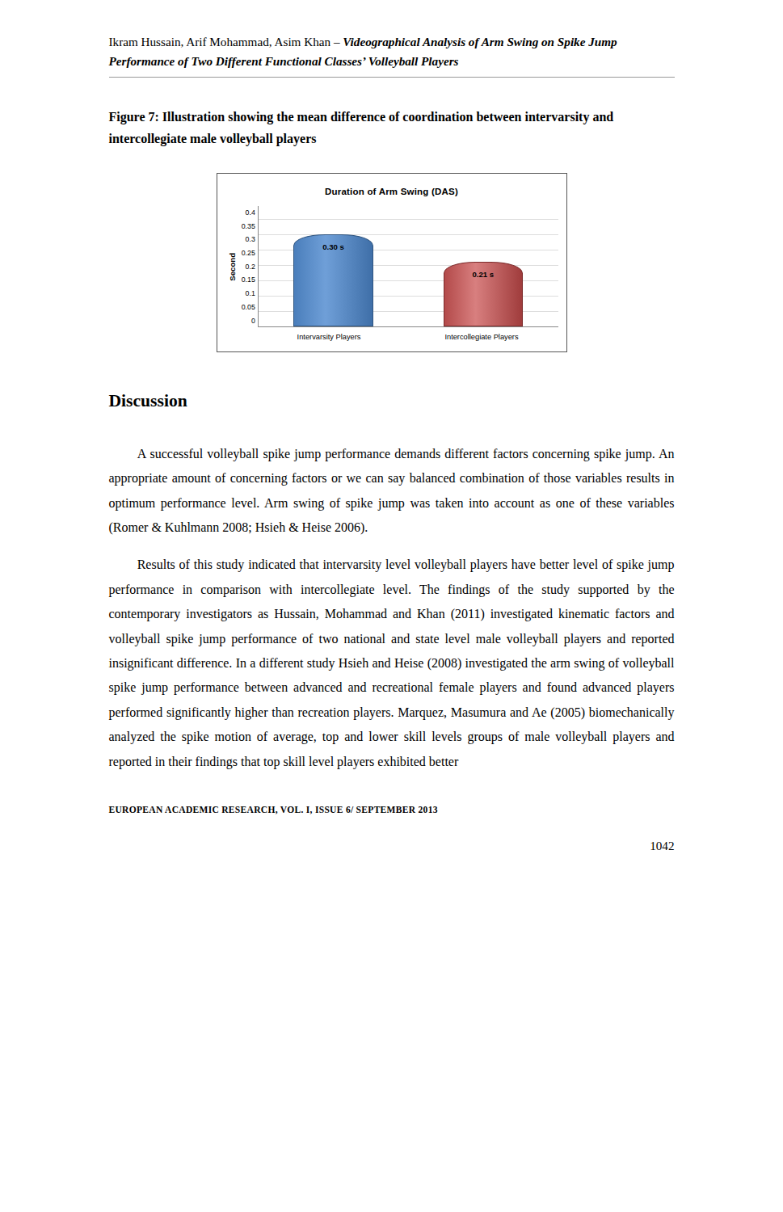Ikram Hussain, Arif Mohammad, Asim Khan – Videographical Analysis of Arm Swing on Spike Jump Performance of Two Different Functional Classes’ Volleyball Players
Figure 7: Illustration showing the mean difference of coordination between intervarsity and intercollegiate male volleyball players
Duration of Arm Swing (DAS)
Second
0.4
0.35
0.3
0.25
0.2
0.15
0.1
0.05
0
0.30 s
0.21 s
Intervarsity Players Intercollegiate Players
Discussion
A successful volleyball spike jump performance demands different factors concerning spike jump. An appropriate amount of concerning factors or we can say balanced combination of those variables results in optimum performance level. Arm swing of spike jump was taken into account as one of these variables (Romer & Kuhlmann 2008; Hsieh & Heise 2006).
Results of this study indicated that intervarsity level volleyball players have better level of spike jump performance in comparison with intercollegiate level. The findings of the study supported by the contemporary investigators as Hussain, Mohammad and Khan (2011) investigated kinematic factors and volleyball spike jump performance of two national and state level male volleyball players and reported insignificant difference. In a different study Hsieh and Heise (2008) investigated the arm swing of volleyball spike jump performance between advanced and recreational female players and found advanced players performed significantly higher than recreation players. Marquez, Masumura and Ae (2005) biomechanically analyzed the spike motion of average, top and lower skill levels groups of male volleyball players and reported in their findings that top skill level players exhibited better
EUROPEAN ACADEMIC RESEARCH, VOL. I, ISSUE 6/ SEPTEMBER 2013
1042